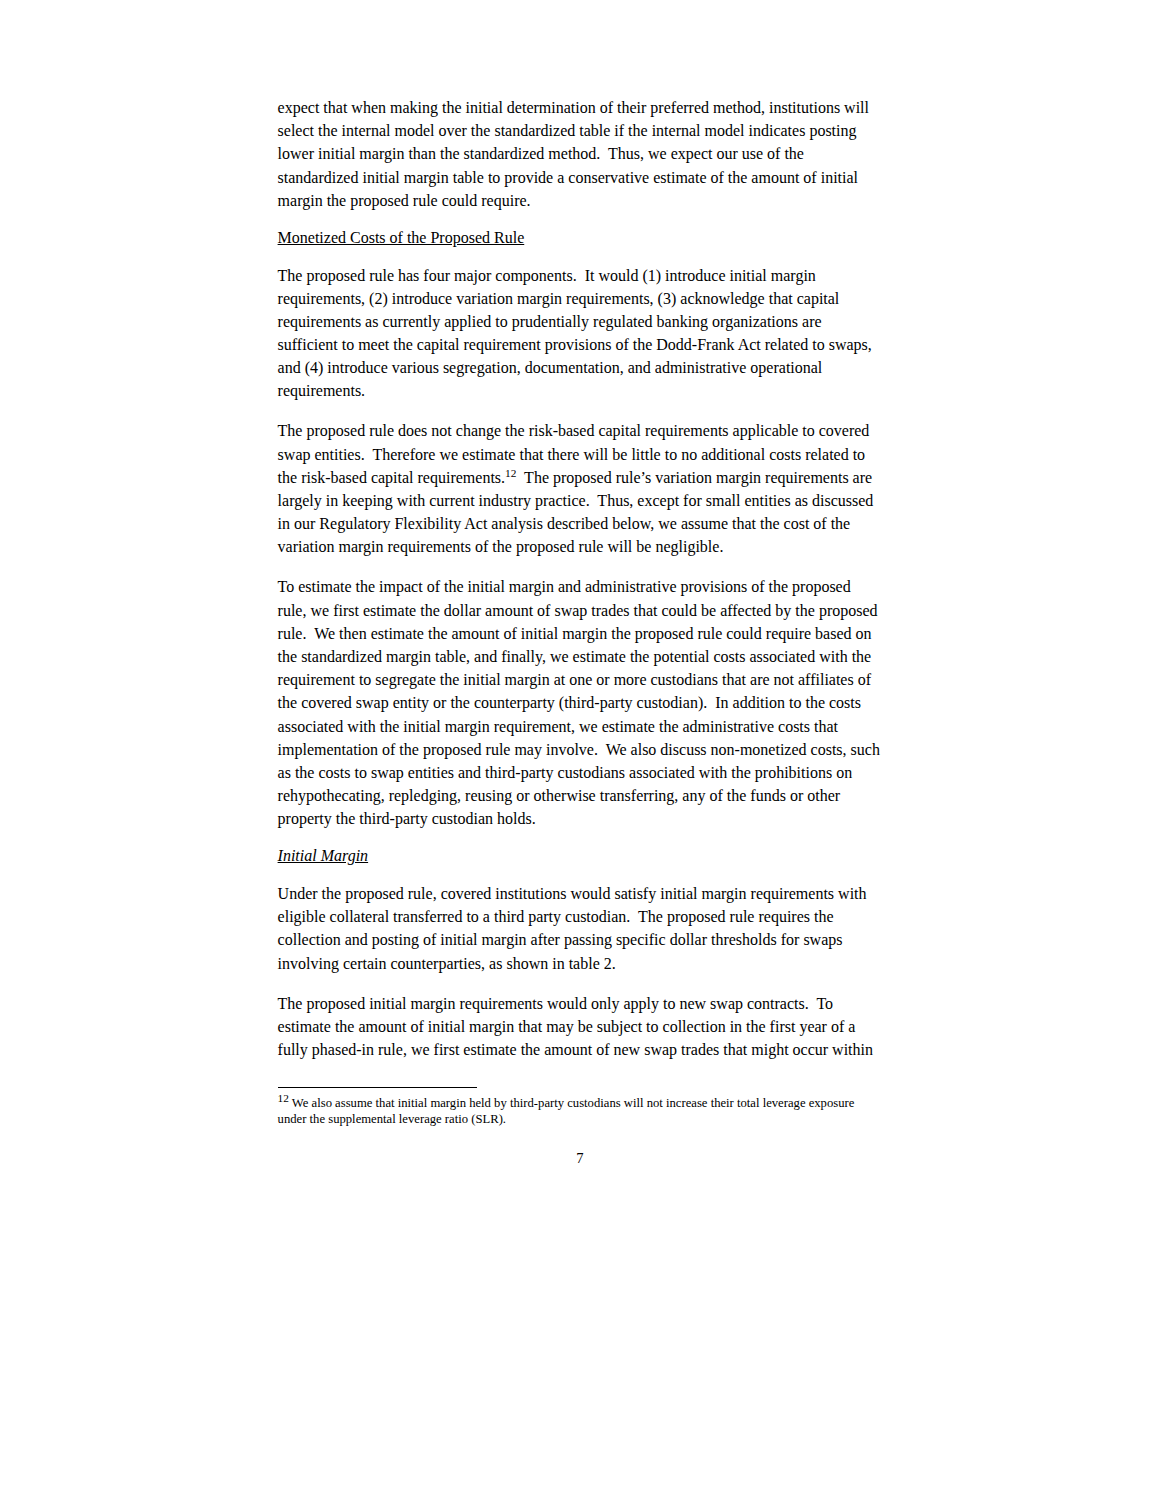expect that when making the initial determination of their preferred method, institutions will select the internal model over the standardized table if the internal model indicates posting lower initial margin than the standardized method. Thus, we expect our use of the standardized initial margin table to provide a conservative estimate of the amount of initial margin the proposed rule could require.
Monetized Costs of the Proposed Rule
The proposed rule has four major components. It would (1) introduce initial margin requirements, (2) introduce variation margin requirements, (3) acknowledge that capital requirements as currently applied to prudentially regulated banking organizations are sufficient to meet the capital requirement provisions of the Dodd-Frank Act related to swaps, and (4) introduce various segregation, documentation, and administrative operational requirements.
The proposed rule does not change the risk-based capital requirements applicable to covered swap entities. Therefore we estimate that there will be little to no additional costs related to the risk-based capital requirements.12 The proposed rule’s variation margin requirements are largely in keeping with current industry practice. Thus, except for small entities as discussed in our Regulatory Flexibility Act analysis described below, we assume that the cost of the variation margin requirements of the proposed rule will be negligible.
To estimate the impact of the initial margin and administrative provisions of the proposed rule, we first estimate the dollar amount of swap trades that could be affected by the proposed rule. We then estimate the amount of initial margin the proposed rule could require based on the standardized margin table, and finally, we estimate the potential costs associated with the requirement to segregate the initial margin at one or more custodians that are not affiliates of the covered swap entity or the counterparty (third-party custodian). In addition to the costs associated with the initial margin requirement, we estimate the administrative costs that implementation of the proposed rule may involve. We also discuss non-monetized costs, such as the costs to swap entities and third-party custodians associated with the prohibitions on rehypothecating, repledging, reusing or otherwise transferring, any of the funds or other property the third-party custodian holds.
Initial Margin
Under the proposed rule, covered institutions would satisfy initial margin requirements with eligible collateral transferred to a third party custodian. The proposed rule requires the collection and posting of initial margin after passing specific dollar thresholds for swaps involving certain counterparties, as shown in table 2.
The proposed initial margin requirements would only apply to new swap contracts. To estimate the amount of initial margin that may be subject to collection in the first year of a fully phased-in rule, we first estimate the amount of new swap trades that might occur within
12 We also assume that initial margin held by third-party custodians will not increase their total leverage exposure under the supplemental leverage ratio (SLR).
7